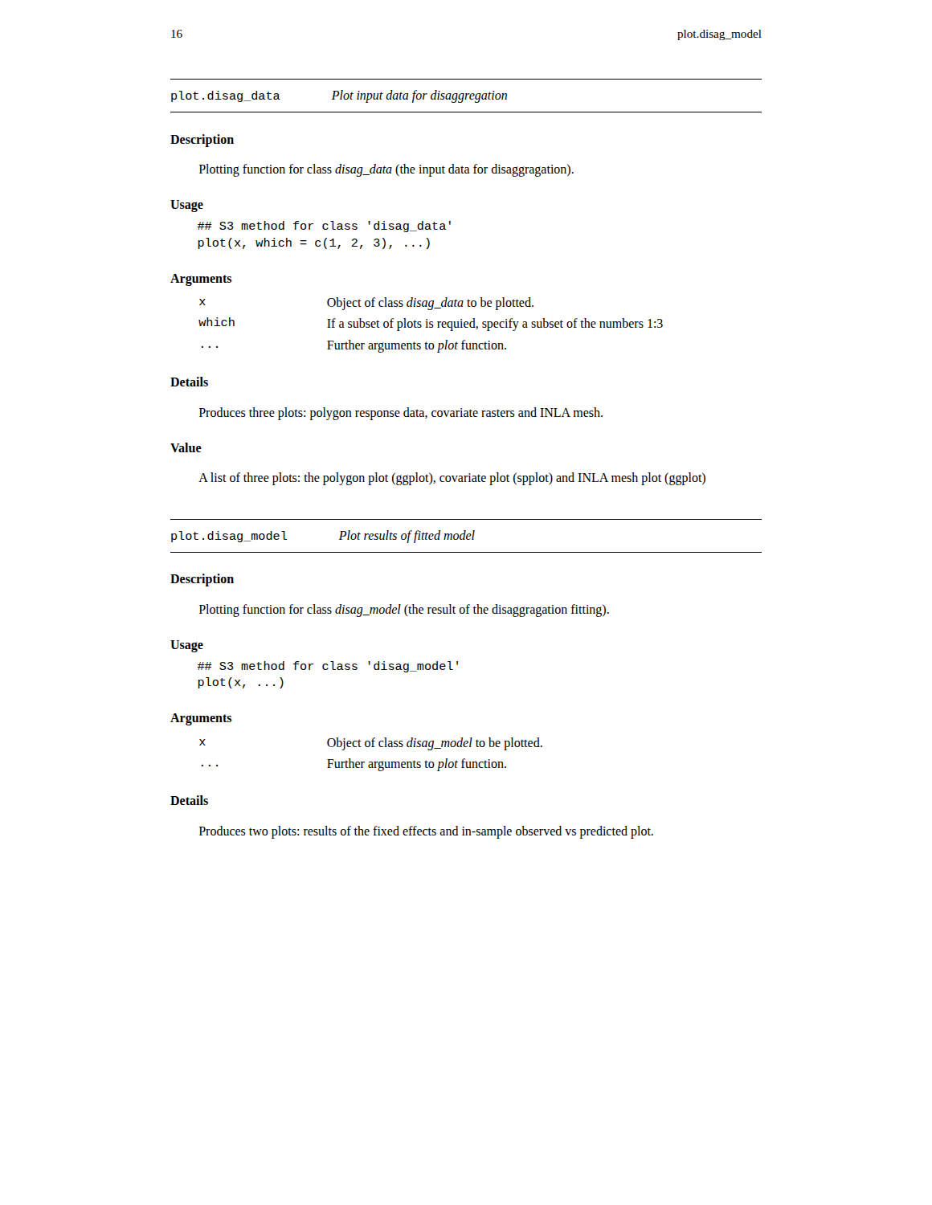16 plot.disag_model
plot.disag_data Plot input data for disaggregation
Description
Plotting function for class disag_data (the input data for disaggragation).
Usage
## S3 method for class 'disag_data'
plot(x, which = c(1, 2, 3), ...)
Arguments
| x | Object of class disag_data to be plotted. |
| which | If a subset of plots is requied, specify a subset of the numbers 1:3 |
| ... | Further arguments to plot function. |
Details
Produces three plots: polygon response data, covariate rasters and INLA mesh.
Value
A list of three plots: the polygon plot (ggplot), covariate plot (spplot) and INLA mesh plot (ggplot)
plot.disag_model Plot results of fitted model
Description
Plotting function for class disag_model (the result of the disaggragation fitting).
Usage
## S3 method for class 'disag_model'
plot(x, ...)
Arguments
| x | Object of class disag_model to be plotted. |
| ... | Further arguments to plot function. |
Details
Produces two plots: results of the fixed effects and in-sample observed vs predicted plot.